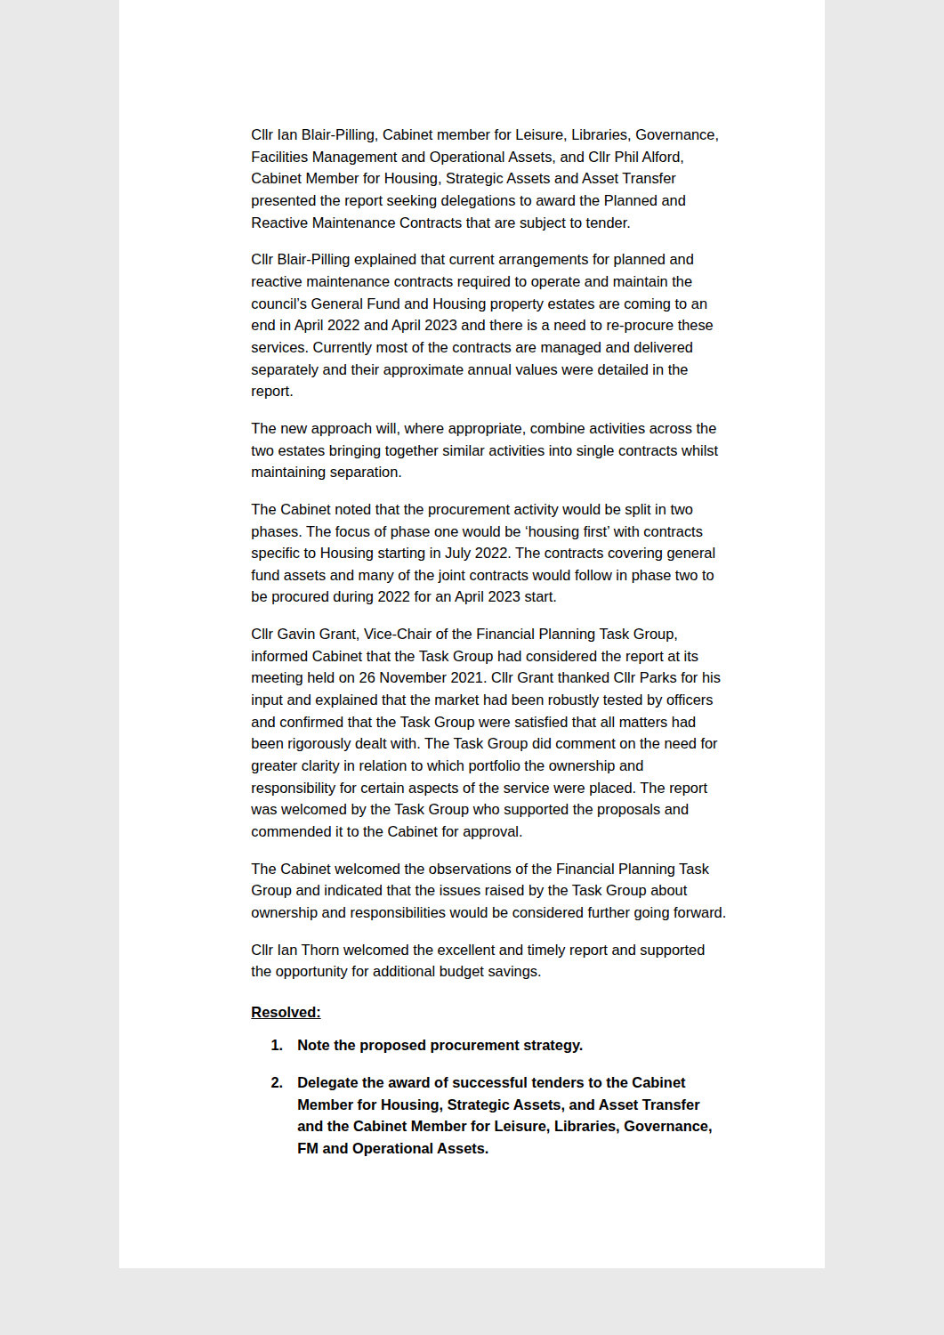Cllr Ian Blair-Pilling, Cabinet member for Leisure, Libraries, Governance, Facilities Management and Operational Assets, and Cllr Phil Alford, Cabinet Member for Housing, Strategic Assets and Asset Transfer presented the report seeking delegations to award the Planned and Reactive Maintenance Contracts that are subject to tender.
Cllr Blair-Pilling explained that current arrangements for planned and reactive maintenance contracts required to operate and maintain the council’s General Fund and Housing property estates are coming to an end in April 2022 and April 2023 and there is a need to re-procure these services. Currently most of the contracts are managed and delivered separately and their approximate annual values were detailed in the report.
The new approach will, where appropriate, combine activities across the two estates bringing together similar activities into single contracts whilst maintaining separation.
The Cabinet noted that the procurement activity would be split in two phases. The focus of phase one would be ‘housing first’ with contracts specific to Housing starting in July 2022. The contracts covering general fund assets and many of the joint contracts would follow in phase two to be procured during 2022 for an April 2023 start.
Cllr Gavin Grant, Vice-Chair of the Financial Planning Task Group, informed Cabinet that the Task Group had considered the report at its meeting held on 26 November 2021. Cllr Grant thanked Cllr Parks for his input and explained that the market had been robustly tested by officers and confirmed that the Task Group were satisfied that all matters had been rigorously dealt with. The Task Group did comment on the need for greater clarity in relation to which portfolio the ownership and responsibility for certain aspects of the service were placed. The report was welcomed by the Task Group who supported the proposals and commended it to the Cabinet for approval.
The Cabinet welcomed the observations of the Financial Planning Task Group and indicated that the issues raised by the Task Group about ownership and responsibilities would be considered further going forward.
Cllr Ian Thorn welcomed the excellent and timely report and supported the opportunity for additional budget savings.
Resolved:
Note the proposed procurement strategy.
Delegate the award of successful tenders to the Cabinet Member for Housing, Strategic Assets, and Asset Transfer and the Cabinet Member for Leisure, Libraries, Governance, FM and Operational Assets.